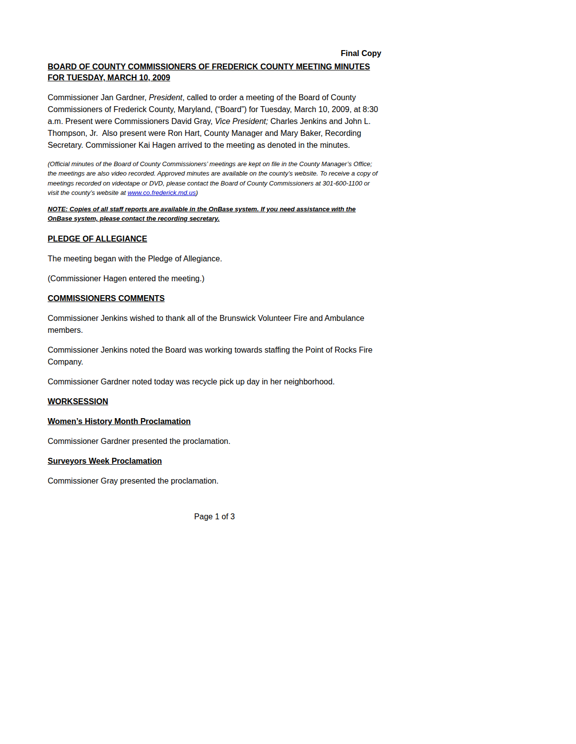Final Copy
BOARD OF COUNTY COMMISSIONERS OF FREDERICK COUNTY MEETING MINUTES FOR TUESDAY, MARCH 10, 2009
Commissioner Jan Gardner, President, called to order a meeting of the Board of County Commissioners of Frederick County, Maryland, (“Board”) for Tuesday, March 10, 2009, at 8:30 a.m. Present were Commissioners David Gray, Vice President; Charles Jenkins and John L. Thompson, Jr. Also present were Ron Hart, County Manager and Mary Baker, Recording Secretary. Commissioner Kai Hagen arrived to the meeting as denoted in the minutes.
(Official minutes of the Board of County Commissioners’ meetings are kept on file in the County Manager’s Office; the meetings are also video recorded. Approved minutes are available on the county’s website. To receive a copy of meetings recorded on videotape or DVD, please contact the Board of County Commissioners at 301-600-1100 or visit the county’s website at www.co.frederick.md.us)
NOTE: Copies of all staff reports are available in the OnBase system. If you need assistance with the OnBase system, please contact the recording secretary.
PLEDGE OF ALLEGIANCE
The meeting began with the Pledge of Allegiance.
(Commissioner Hagen entered the meeting.)
COMMISSIONERS COMMENTS
Commissioner Jenkins wished to thank all of the Brunswick Volunteer Fire and Ambulance members.
Commissioner Jenkins noted the Board was working towards staffing the Point of Rocks Fire Company.
Commissioner Gardner noted today was recycle pick up day in her neighborhood.
WORKSESSION
Women’s History Month Proclamation
Commissioner Gardner presented the proclamation.
Surveyors Week Proclamation
Commissioner Gray presented the proclamation.
Page 1 of 3